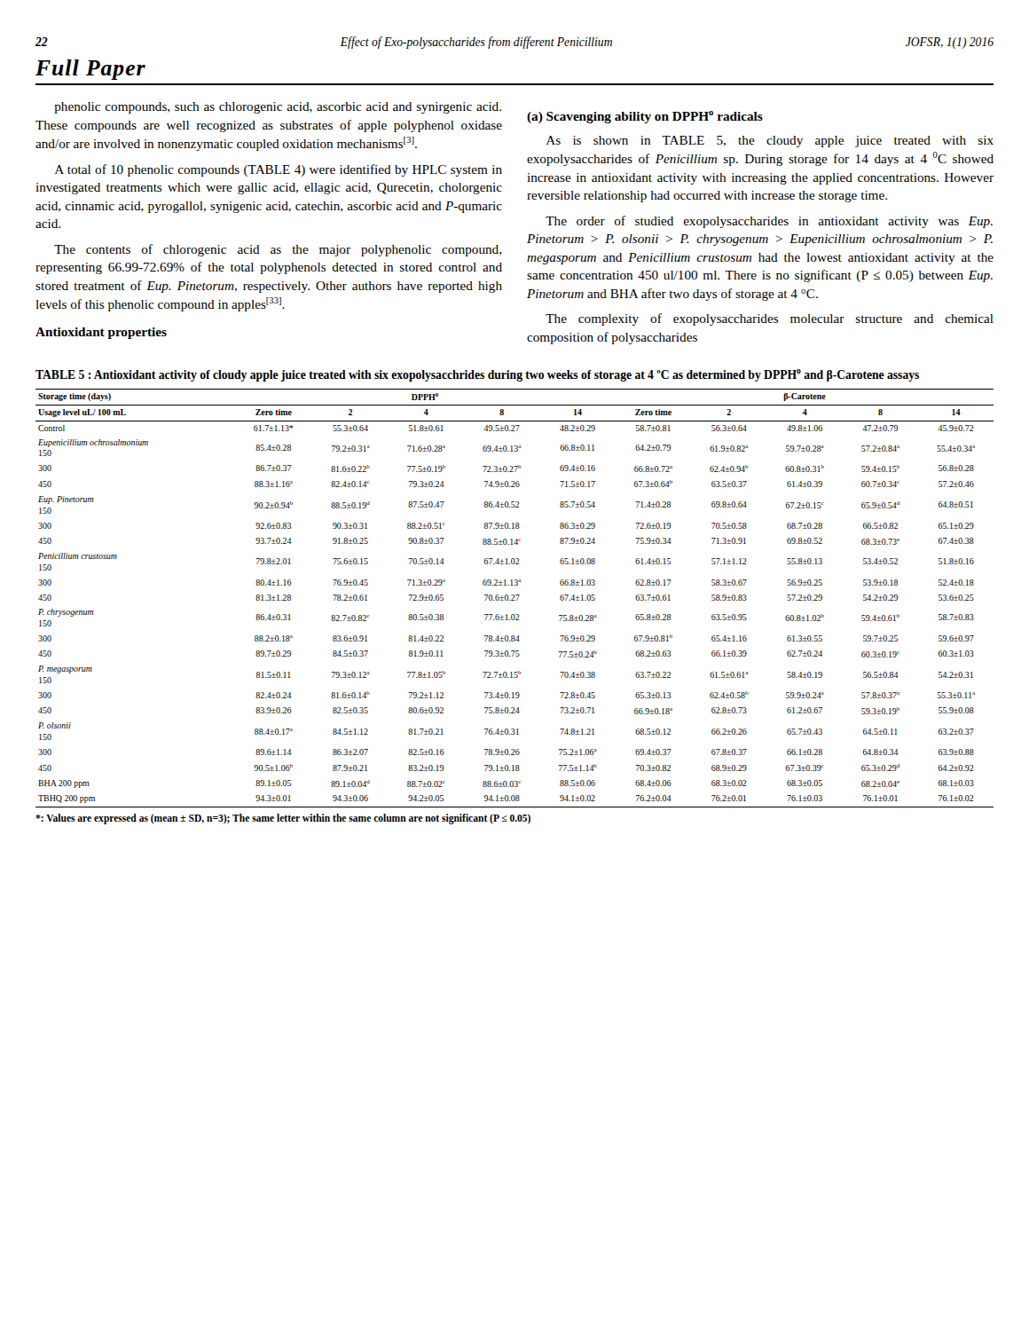22 Effect of Exo-polysaccharides from different Penicillium JOFSR, 1(1) 2016
Full Paper
phenolic compounds, such as chlorogenic acid, ascorbic acid and synirgenic acid. These compounds are well recognized as substrates of apple polyphenol oxidase and/or are involved in nonenzymatic coupled oxidation mechanisms[3].
A total of 10 phenolic compounds (TABLE 4) were identified by HPLC system in investigated treatments which were gallic acid, ellagic acid, Qurecetin, cholorgenic acid, cinnamic acid, pyrogallol, synigenic acid, catechin, ascorbic acid and P-qumaric acid.
The contents of chlorogenic acid as the major polyphenolic compound, representing 66.99-72.69% of the total polyphenols detected in stored control and stored treatment of Eup. Pinetorum, respectively. Other authors have reported high levels of this phenolic compound in apples[33].
Antioxidant properties
(a) Scavenging ability on DPPHo radicals
As is shown in TABLE 5, the cloudy apple juice treated with six exopolysaccharides of Penicillium sp. During storage for 14 days at 4 0C showed increase in antioxidant activity with increasing the applied concentrations. However reversible relationship had occurred with increase the storage time.
The order of studied exopolysaccharides in antioxidant activity was Eup. Pinetorum > P. olsonii > P. chrysogenum > Eupenicillium ochrosalmonium > P. megasporum and Penicillium crustosum had the lowest antioxidant activity at the same concentration 450 ul/100 ml. There is no significant (P ≤ 0.05) between Eup. Pinetorum and BHA after two days of storage at 4 °C.
The complexity of exopolysaccharides molecular structure and chemical composition of polysaccharides
TABLE 5 : Antioxidant activity of cloudy apple juice treated with six exopolysacchrides during two weeks of storage at 4 ºC as determined by DPPHo and β-Carotene assays
| Storage time (days) | DPPH 0 | β-Carotene |
| --- | --- | --- |
| Usage level uL/ 100 mL | Zero time | 2 | 4 | 8 | 14 | Zero time | 2 | 4 | 8 | 14 |
| Control | 61.7±1.13* | 55.3±0.64 | 51.8±0.61 | 49.5±0.27 | 48.2±0.29 | 58.7±0.81 | 56.3±0.64 | 49.8±1.06 | 47.2±0.79 | 45.9±0.72 |
| Eupenicillium ochrosalmonium 150 | 85.4±0.28 | 79.2±0.31 a | 71.6±0.28 a | 69.4±0.13 a | 66.8±0.11 | 64.2±0.79 | 61.9±0.82 a | 59.7±0.28 a | 57.2±0.84 a | 55.4±0.34 a |
| 300 | 86.7±0.37 | 81.6±0.22 b | 77.5±0.19 b | 72.3±0.27 b | 69.4±0.16 | 66.8±0.72 a | 62.4±0.94 b | 60.8±0.31 b | 59.4±0.15 b | 56.8±0.28 |
| 450 | 88.3±1.16 a | 82.4±0.14 c | 79.3±0.24 | 74.9±0.26 | 71.5±0.17 | 67.3±0.64 b | 63.5±0.37 | 61.4±0.39 | 60.7±0.34 c | 57.2±0.46 |
| Eup. Pinetorum 150 | 90.2±0.94 b | 88.5±0.19 d | 87.5±0.47 | 86.4±0.52 | 85.7±0.54 | 71.4±0.28 | 69.8±0.64 | 67.2±0.15 c | 65.9±0.54 d | 64.8±0.51 |
| 300 | 92.6±0.83 | 90.3±0.31 | 88.2±0.51 c | 87.9±0.18 | 86.3±0.29 | 72.6±0.19 | 70.5±0.58 | 68.7±0.28 | 66.5±0.82 | 65.1±0.29 |
| 450 | 93.7±0.24 | 91.8±0.25 | 90.8±0.37 | 88.5±0.14 c | 87.9±0.24 | 75.9±0.34 | 71.3±0.91 | 69.8±0.52 | 68.3±0.73 e | 67.4±0.38 |
| Penicillium crustosum 150 | 79.8±2.01 | 75.6±0.15 | 70.5±0.14 | 67.4±1.02 | 65.1±0.08 | 61.4±0.15 | 57.1±1.12 | 55.8±0.13 | 53.4±0.52 | 51.8±0.16 |
| 300 | 80.4±1.16 | 76.9±0.45 | 71.3±0.29 a | 69.2±1.13 a | 66.8±1.03 | 62.8±0.17 | 58.3±0.67 | 56.9±0.25 | 53.9±0.18 | 52.4±0.18 |
| 450 | 81.3±1.28 | 78.2±0.61 | 72.9±0.65 | 70.6±0.27 | 67.4±1.05 | 63.7±0.61 | 58.9±0.83 | 57.2±0.29 | 54.2±0.29 | 53.6±0.25 |
| P. chrysogenum 150 | 86.4±0.31 | 82.7±0.82 c | 80.5±0.38 | 77.6±1.02 | 75.8±0.28 a | 65.8±0.28 | 63.5±0.95 | 60.8±1.02 b | 59.4±0.61 b | 58.7±0.83 |
| 300 | 88.2±0.18 a | 83.6±0.91 | 81.4±0.22 | 78.4±0.84 | 76.9±0.29 | 67.9±0.81 b | 65.4±1.16 | 61.3±0.55 | 59.7±0.25 | 59.6±0.97 |
| 450 | 89.7±0.29 | 84.5±0.37 | 81.9±0.11 | 79.3±0.75 | 77.5±0.24 b | 68.2±0.63 | 66.1±0.39 | 62.7±0.24 | 60.3±0.19 c | 60.3±1.03 |
| P. megasporum 150 | 81.5±0.11 | 79.3±0.12 a | 77.8±1.05 b | 72.7±0.15 b | 70.4±0.38 | 63.7±0.22 | 61.5±0.61 a | 58.4±0.19 | 56.5±0.84 | 54.2±0.31 |
| 300 | 82.4±0.24 | 81.6±0.14 b | 79.2±1.12 | 73.4±0.19 | 72.8±0.45 | 65.3±0.13 | 62.4±0.58 b | 59.9±0.24 a | 57.8±0.37 a | 55.3±0.11 a |
| 450 | 83.9±0.26 | 82.5±0.35 | 80.6±0.92 | 75.8±0.24 | 73.2±0.71 | 66.9±0.18 a | 62.8±0.73 | 61.2±0.67 | 59.3±0.19 b | 55.9±0.08 |
| P. olsonii 150 | 88.4±0.17 a | 84.5±1.12 | 81.7±0.21 | 76.4±0.31 | 74.8±1.21 | 68.5±0.12 | 66.2±0.26 | 65.7±0.43 | 64.5±0.11 | 63.2±0.37 |
| 300 | 89.6±1.14 | 86.3±2.07 | 82.5±0.16 | 78.9±0.26 | 75.2±1.06 a | 69.4±0.37 | 67.8±0.37 | 66.1±0.28 | 64.8±0.34 | 63.9±0.88 |
| 450 | 90.5±1.06 b | 87.9±0.21 | 83.2±0.19 | 79.1±0.18 | 77.5±1.14 b | 70.3±0.82 | 68.9±0.29 | 67.3±0.39 c | 65.3±0.29 d | 64.2±0.92 |
| BHA 200 ppm | 89.1±0.05 | 89.1±0.04 d | 88.7±0.02 c | 88.6±0.03 c | 88.5±0.06 | 68.4±0.06 | 68.3±0.02 | 68.3±0.05 | 68.2±0.04 e | 68.1±0.03 |
| TBHQ 200 ppm | 94.3±0.01 | 94.3±0.06 | 94.2±0.05 | 94.1±0.08 | 94.1±0.02 | 76.2±0.04 | 76.2±0.01 | 76.1±0.03 | 76.1±0.01 | 76.1±0.02 |
*: Values are expressed as (mean ± SD, n=3); The same letter within the same column are not significant (P ≤ 0.05)